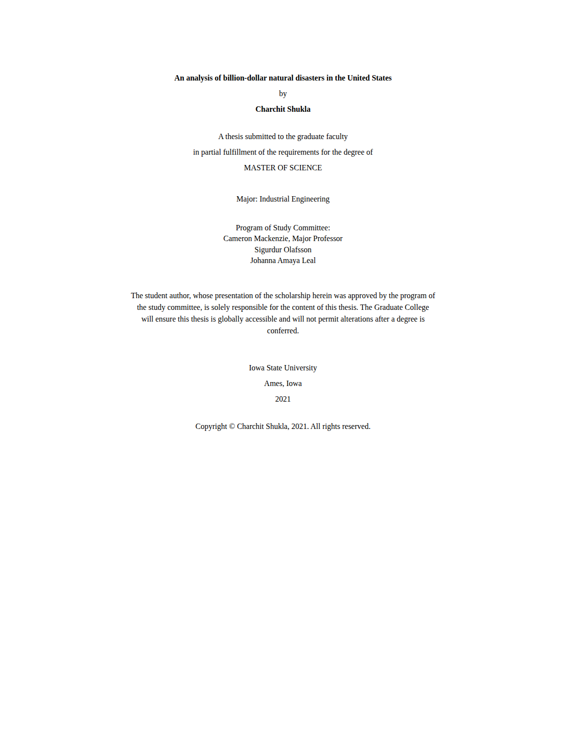An analysis of billion-dollar natural disasters in the United States
by
Charchit Shukla
A thesis submitted to the graduate faculty
in partial fulfillment of the requirements for the degree of
MASTER OF SCIENCE
Major: Industrial Engineering
Program of Study Committee:
Cameron Mackenzie, Major Professor
Sigurdur Olafsson
Johanna Amaya Leal
The student author, whose presentation of the scholarship herein was approved by the program of the study committee, is solely responsible for the content of this thesis. The Graduate College will ensure this thesis is globally accessible and will not permit alterations after a degree is conferred.
Iowa State University
Ames, Iowa
2021
Copyright © Charchit Shukla, 2021. All rights reserved.